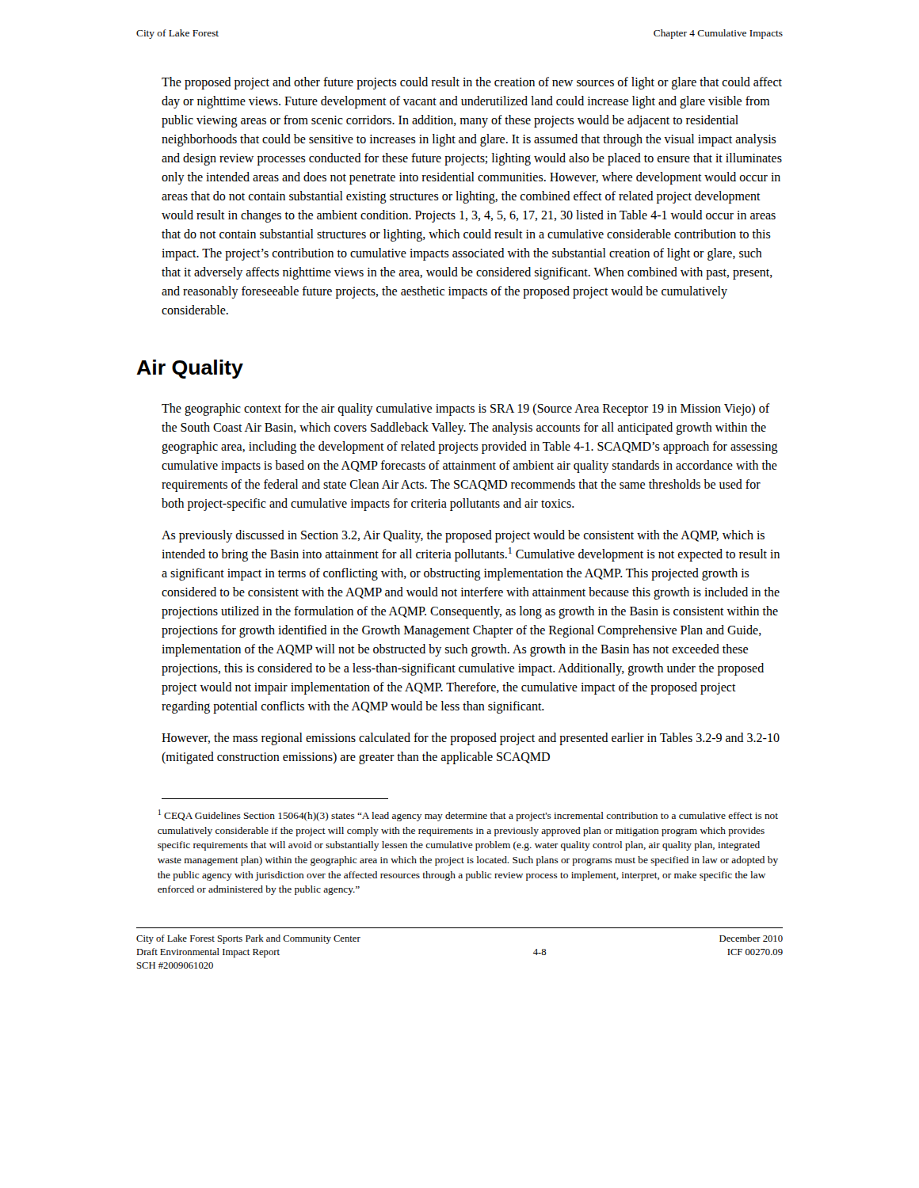City of Lake Forest Chapter 4 Cumulative Impacts
The proposed project and other future projects could result in the creation of new sources of light or glare that could affect day or nighttime views. Future development of vacant and underutilized land could increase light and glare visible from public viewing areas or from scenic corridors. In addition, many of these projects would be adjacent to residential neighborhoods that could be sensitive to increases in light and glare. It is assumed that through the visual impact analysis and design review processes conducted for these future projects; lighting would also be placed to ensure that it illuminates only the intended areas and does not penetrate into residential communities. However, where development would occur in areas that do not contain substantial existing structures or lighting, the combined effect of related project development would result in changes to the ambient condition. Projects 1, 3, 4, 5, 6, 17, 21, 30 listed in Table 4-1 would occur in areas that do not contain substantial structures or lighting, which could result in a cumulative considerable contribution to this impact. The project’s contribution to cumulative impacts associated with the substantial creation of light or glare, such that it adversely affects nighttime views in the area, would be considered significant. When combined with past, present, and reasonably foreseeable future projects, the aesthetic impacts of the proposed project would be cumulatively considerable.
Air Quality
The geographic context for the air quality cumulative impacts is SRA 19 (Source Area Receptor 19 in Mission Viejo) of the South Coast Air Basin, which covers Saddleback Valley. The analysis accounts for all anticipated growth within the geographic area, including the development of related projects provided in Table 4-1. SCAQMD’s approach for assessing cumulative impacts is based on the AQMP forecasts of attainment of ambient air quality standards in accordance with the requirements of the federal and state Clean Air Acts. The SCAQMD recommends that the same thresholds be used for both project-specific and cumulative impacts for criteria pollutants and air toxics.
As previously discussed in Section 3.2, Air Quality, the proposed project would be consistent with the AQMP, which is intended to bring the Basin into attainment for all criteria pollutants.1 Cumulative development is not expected to result in a significant impact in terms of conflicting with, or obstructing implementation the AQMP. This projected growth is considered to be consistent with the AQMP and would not interfere with attainment because this growth is included in the projections utilized in the formulation of the AQMP. Consequently, as long as growth in the Basin is consistent within the projections for growth identified in the Growth Management Chapter of the Regional Comprehensive Plan and Guide, implementation of the AQMP will not be obstructed by such growth. As growth in the Basin has not exceeded these projections, this is considered to be a less-than-significant cumulative impact. Additionally, growth under the proposed project would not impair implementation of the AQMP. Therefore, the cumulative impact of the proposed project regarding potential conflicts with the AQMP would be less than significant.
However, the mass regional emissions calculated for the proposed project and presented earlier in Tables 3.2-9 and 3.2-10 (mitigated construction emissions) are greater than the applicable SCAQMD
1 CEQA Guidelines Section 15064(h)(3) states “A lead agency may determine that a project's incremental contribution to a cumulative effect is not cumulatively considerable if the project will comply with the requirements in a previously approved plan or mitigation program which provides specific requirements that will avoid or substantially lessen the cumulative problem (e.g. water quality control plan, air quality plan, integrated waste management plan) within the geographic area in which the project is located. Such plans or programs must be specified in law or adopted by the public agency with jurisdiction over the affected resources through a public review process to implement, interpret, or make specific the law enforced or administered by the public agency.”
City of Lake Forest Sports Park and Community Center
Draft Environmental Impact Report
SCH #2009061020
4-8
December 2010
ICF 00270.09